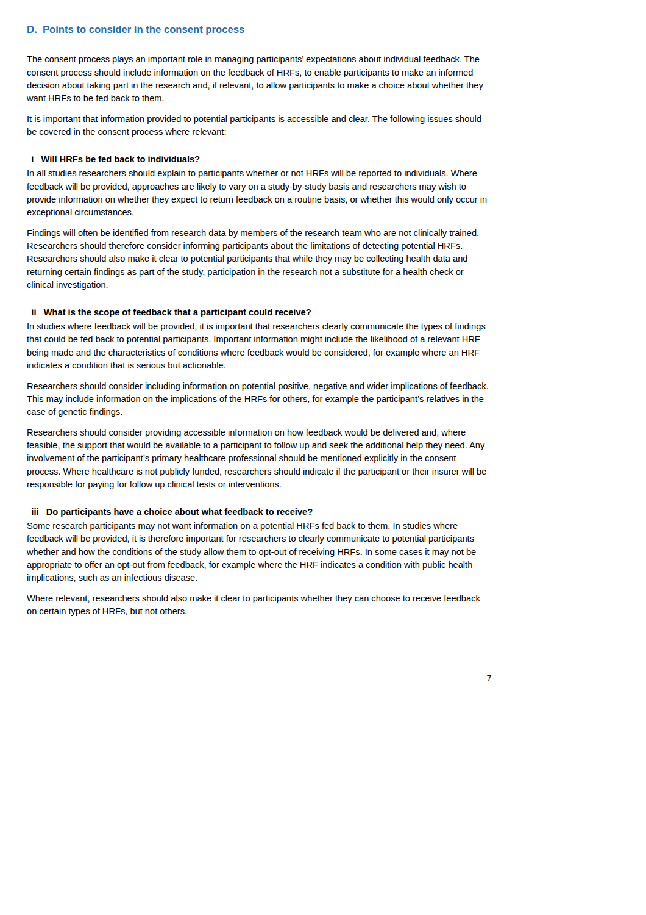D. Points to consider in the consent process
The consent process plays an important role in managing participants’ expectations about individual feedback. The consent process should include information on the feedback of HRFs, to enable participants to make an informed decision about taking part in the research and, if relevant, to allow participants to make a choice about whether they want HRFs to be fed back to them.
It is important that information provided to potential participants is accessible and clear. The following issues should be covered in the consent process where relevant:
i Will HRFs be fed back to individuals?
In all studies researchers should explain to participants whether or not HRFs will be reported to individuals. Where feedback will be provided, approaches are likely to vary on a study-by-study basis and researchers may wish to provide information on whether they expect to return feedback on a routine basis, or whether this would only occur in exceptional circumstances.
Findings will often be identified from research data by members of the research team who are not clinically trained. Researchers should therefore consider informing participants about the limitations of detecting potential HRFs. Researchers should also make it clear to potential participants that while they may be collecting health data and returning certain findings as part of the study, participation in the research not a substitute for a health check or clinical investigation.
ii What is the scope of feedback that a participant could receive?
In studies where feedback will be provided, it is important that researchers clearly communicate the types of findings that could be fed back to potential participants. Important information might include the likelihood of a relevant HRF being made and the characteristics of conditions where feedback would be considered, for example where an HRF indicates a condition that is serious but actionable.
Researchers should consider including information on potential positive, negative and wider implications of feedback. This may include information on the implications of the HRFs for others, for example the participant’s relatives in the case of genetic findings.
Researchers should consider providing accessible information on how feedback would be delivered and, where feasible, the support that would be available to a participant to follow up and seek the additional help they need. Any involvement of the participant’s primary healthcare professional should be mentioned explicitly in the consent process. Where healthcare is not publicly funded, researchers should indicate if the participant or their insurer will be responsible for paying for follow up clinical tests or interventions.
iii Do participants have a choice about what feedback to receive?
Some research participants may not want information on a potential HRFs fed back to them. In studies where feedback will be provided, it is therefore important for researchers to clearly communicate to potential participants whether and how the conditions of the study allow them to opt-out of receiving HRFs. In some cases it may not be appropriate to offer an opt-out from feedback, for example where the HRF indicates a condition with public health implications, such as an infectious disease.
Where relevant, researchers should also make it clear to participants whether they can choose to receive feedback on certain types of HRFs, but not others.
7